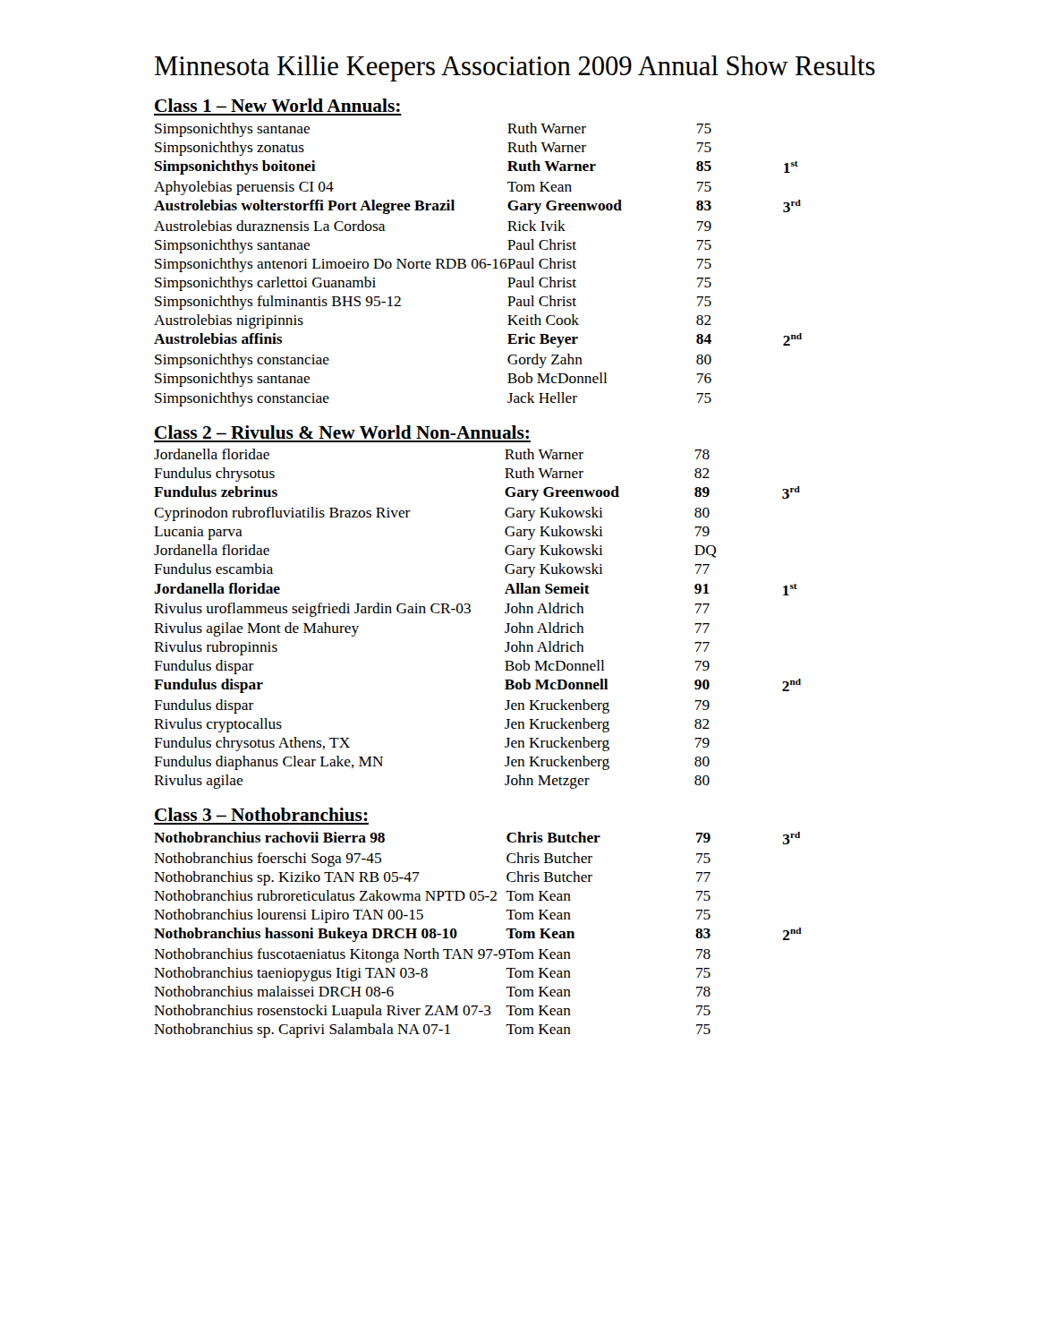Minnesota Killie Keepers Association 2009 Annual Show Results
Class 1 – New World Annuals:
| Simpsonichthys santanae | Ruth Warner | 75 | |
| Simpsonichthys zonatus | Ruth Warner | 75 | |
| Simpsonichthys boitonei | Ruth Warner | 85 | 1 st |
| Aphyolebias peruensis CI 04 | Tom Kean | 75 | |
| Austrolebias wolterstorffi Port Alegree Brazil | Gary Greenwood | 83 | 3 rd |
| Austrolebias duraznensis La Cordosa | Rick Ivik | 79 | |
| Simpsonichthys santanae | Paul Christ | 75 | |
| Simpsonichthys antenori Limoeiro Do Norte RDB 06-16 | Paul Christ | 75 | |
| Simpsonichthys carlettoi Guanambi | Paul Christ | 75 | |
| Simpsonichthys fulminantis BHS 95-12 | Paul Christ | 75 | |
| Austrolebias nigripinnis | Keith Cook | 82 | |
| Austrolebias affinis | Eric Beyer | 84 | 2 nd |
| Simpsonichthys constanciae | Gordy Zahn | 80 | |
| Simpsonichthys santanae | Bob McDonnell | 76 | |
| Simpsonichthys constanciae | Jack Heller | 75 | |
Class 2 – Rivulus & New World Non-Annuals:
| Jordanella floridae | Ruth Warner | 78 | |
| Fundulus chrysotus | Ruth Warner | 82 | |
| Fundulus zebrinus | Gary Greenwood | 89 | 3 rd |
| Cyprinodon rubrofluviatilis Brazos River | Gary Kukowski | 80 | |
| Lucania parva | Gary Kukowski | 79 | |
| Jordanella floridae | Gary Kukowski | DQ | |
| Fundulus escambia | Gary Kukowski | 77 | |
| Jordanella floridae | Allan Semeit | 91 | 1 st |
| Rivulus uroflammeus seigfriedi Jardin Gain CR-03 | John Aldrich | 77 | |
| Rivulus agilae Mont de Mahurey | John Aldrich | 77 | |
| Rivulus rubropinnis | John Aldrich | 77 | |
| Fundulus dispar | Bob McDonnell | 79 | |
| Fundulus dispar | Bob McDonnell | 90 | 2 nd |
| Fundulus dispar | Jen Kruckenberg | 79 | |
| Rivulus cryptocallus | Jen Kruckenberg | 82 | |
| Fundulus chrysotus Athens, TX | Jen Kruckenberg | 79 | |
| Fundulus diaphanus Clear Lake, MN | Jen Kruckenberg | 80 | |
| Rivulus agilae | John Metzger | 80 | |
Class 3 – Nothobranchius:
| Nothobranchius rachovii Bierra 98 | Chris Butcher | 79 | 3 rd |
| Nothobranchius foerschi Soga 97-45 | Chris Butcher | 75 | |
| Nothobranchius sp. Kiziko TAN RB 05-47 | Chris Butcher | 77 | |
| Nothobranchius rubroreticulatus Zakowma NPTD 05-2 | Tom Kean | 75 | |
| Nothobranchius lourensi Lipiro TAN 00-15 | Tom Kean | 75 | |
| Nothobranchius hassoni Bukeya DRCH 08-10 | Tom Kean | 83 | 2 nd |
| Nothobranchius fuscotaeniatus Kitonga North TAN 97-9 | Tom Kean | 78 | |
| Nothobranchius taeniopygus Itigi TAN 03-8 | Tom Kean | 75 | |
| Nothobranchius malaissei DRCH 08-6 | Tom Kean | 78 | |
| Nothobranchius rosenstocki Luapula River ZAM 07-3 | Tom Kean | 75 | |
| Nothobranchius sp. Caprivi Salambala NA 07-1 | Tom Kean | 75 | |